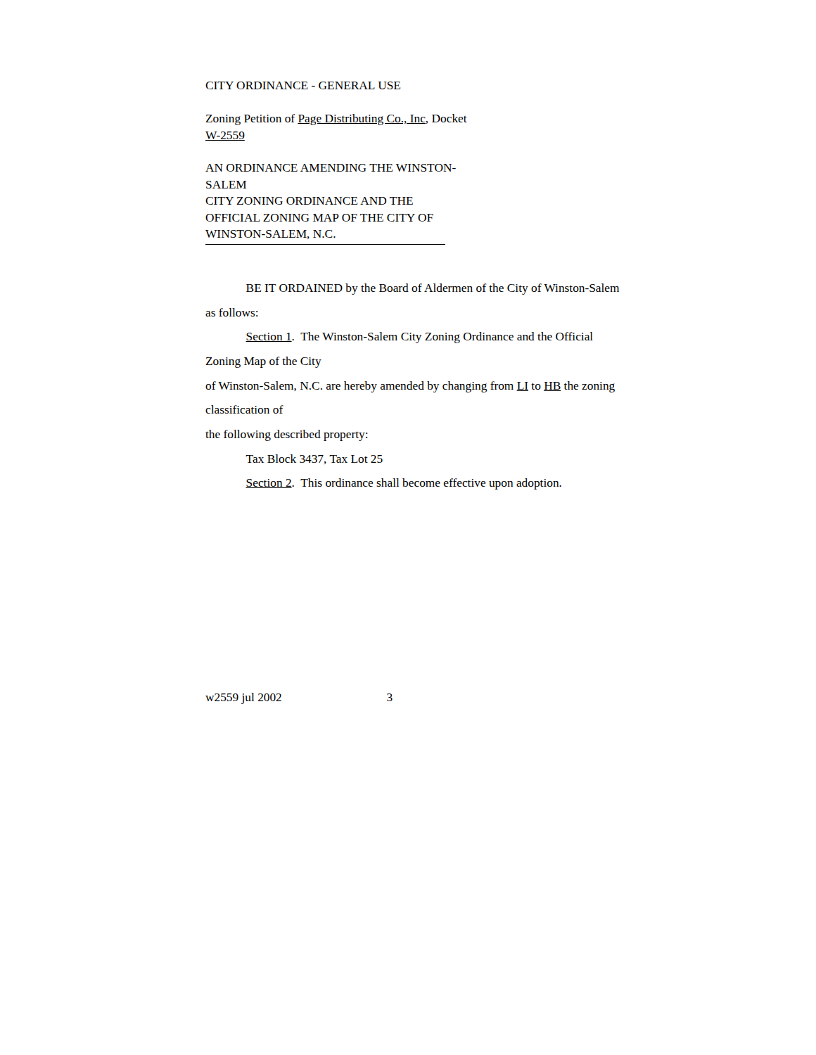CITY ORDINANCE - GENERAL USE
Zoning Petition of Page Distributing Co., Inc, Docket
W-2559
AN ORDINANCE AMENDING THE WINSTON-
SALEM
CITY ZONING ORDINANCE AND THE
OFFICIAL ZONING MAP OF THE CITY OF
WINSTON-SALEM, N.C.
BE IT ORDAINED by the Board of Aldermen of the City of Winston-Salem as follows:
Section 1. The Winston-Salem City Zoning Ordinance and the Official Zoning Map of the City
of Winston-Salem, N.C. are hereby amended by changing from LI to HB the zoning classification of
the following described property:
Tax Block 3437, Tax Lot 25
Section 2. This ordinance shall become effective upon adoption.
w2559 jul 2002 3